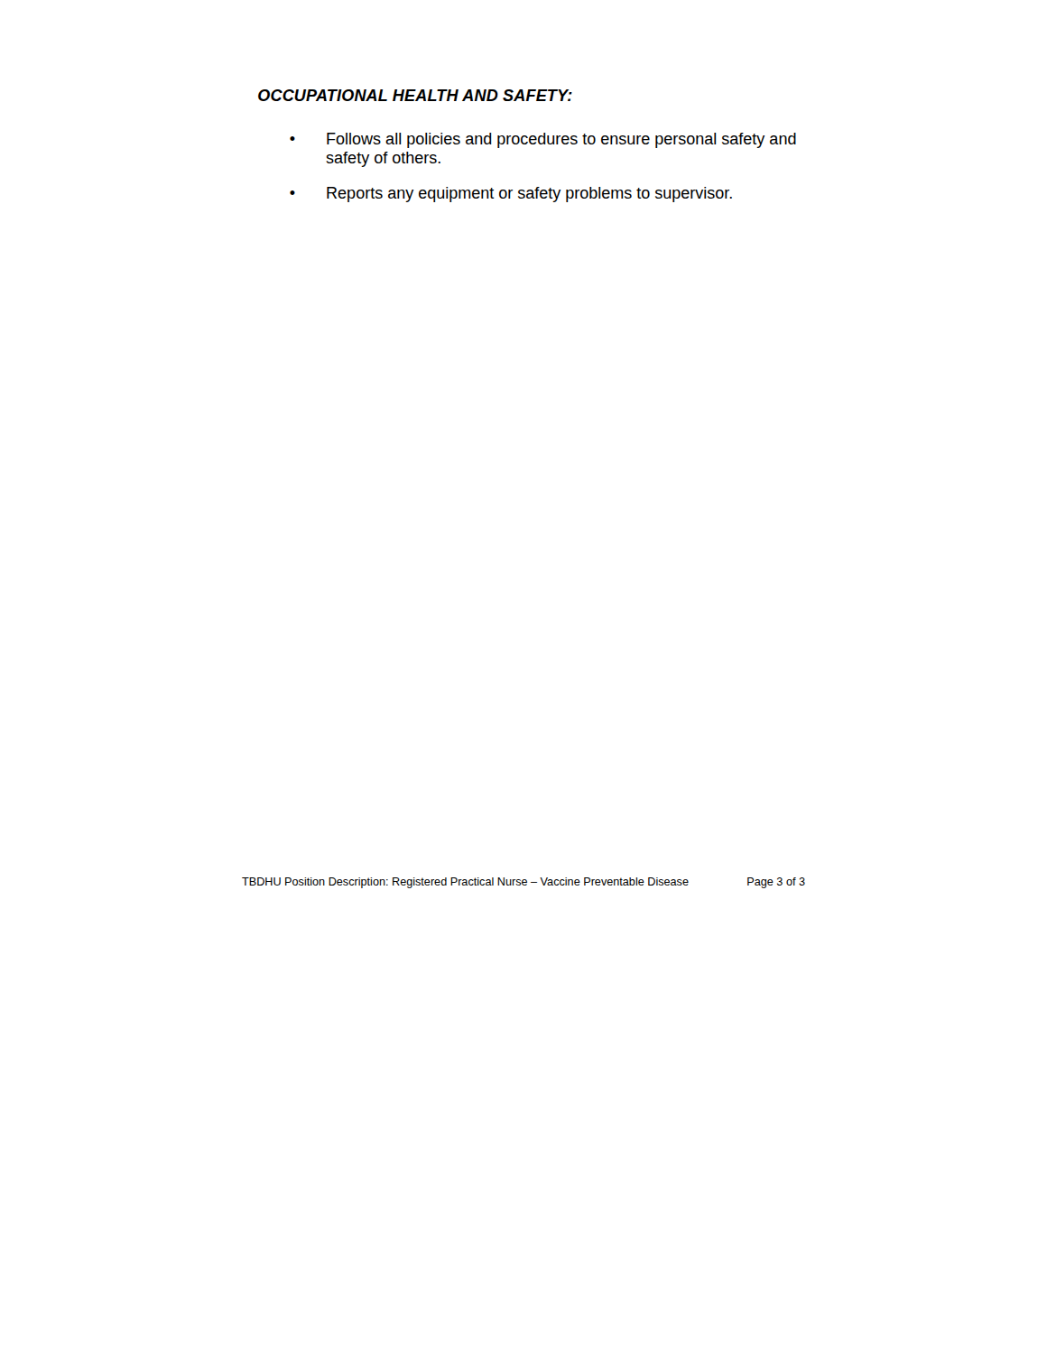OCCUPATIONAL HEALTH AND SAFETY:
Follows all policies and procedures to ensure personal safety and safety of others.
Reports any equipment or safety problems to supervisor.
TBDHU Position Description: Registered Practical Nurse – Vaccine Preventable Disease Page 3 of 3